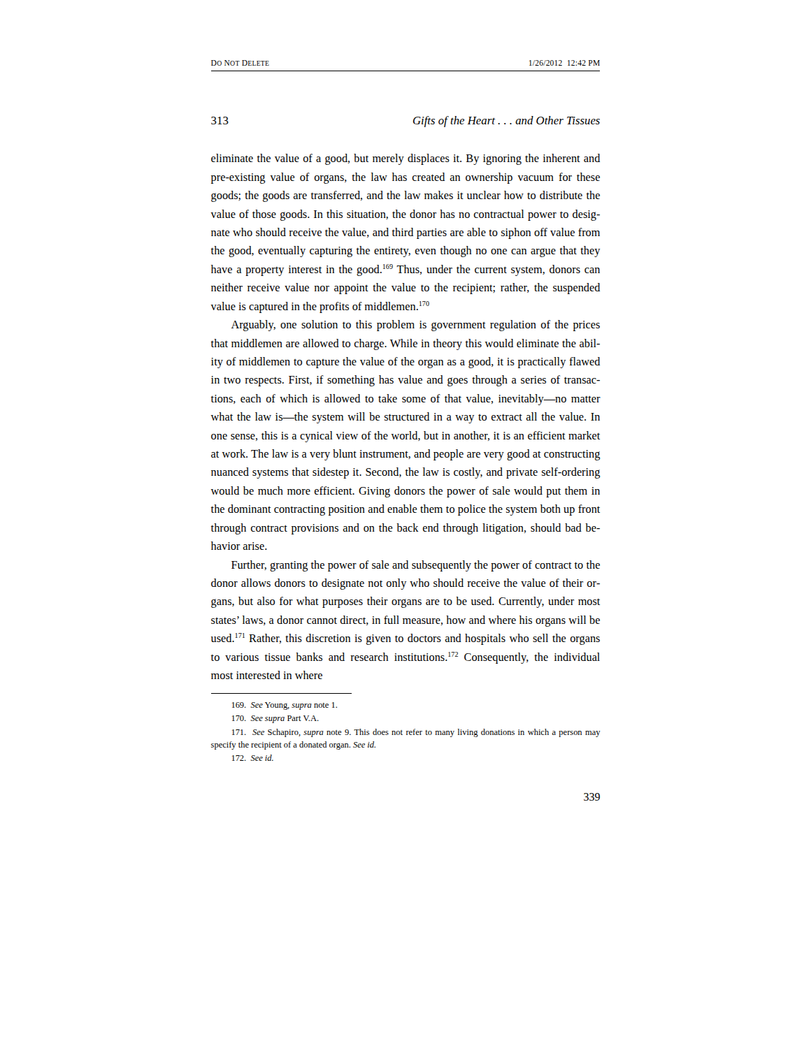DO NOT DELETE 1/26/2012 12:42 PM
313 Gifts of the Heart . . . and Other Tissues
eliminate the value of a good, but merely displaces it. By ignoring the inherent and pre-existing value of organs, the law has created an ownership vacuum for these goods; the goods are transferred, and the law makes it unclear how to distribute the value of those goods. In this situation, the donor has no contractual power to designate who should receive the value, and third parties are able to siphon off value from the good, eventually capturing the entirety, even though no one can argue that they have a property interest in the good.169 Thus, under the current system, donors can neither receive value nor appoint the value to the recipient; rather, the suspended value is captured in the profits of middlemen.170
Arguably, one solution to this problem is government regulation of the prices that middlemen are allowed to charge. While in theory this would eliminate the ability of middlemen to capture the value of the organ as a good, it is practically flawed in two respects. First, if something has value and goes through a series of transactions, each of which is allowed to take some of that value, inevitably—no matter what the law is—the system will be structured in a way to extract all the value. In one sense, this is a cynical view of the world, but in another, it is an efficient market at work. The law is a very blunt instrument, and people are very good at constructing nuanced systems that sidestep it. Second, the law is costly, and private self-ordering would be much more efficient. Giving donors the power of sale would put them in the dominant contracting position and enable them to police the system both up front through contract provisions and on the back end through litigation, should bad behavior arise.
Further, granting the power of sale and subsequently the power of contract to the donor allows donors to designate not only who should receive the value of their organs, but also for what purposes their organs are to be used. Currently, under most states’ laws, a donor cannot direct, in full measure, how and where his organs will be used.171 Rather, this discretion is given to doctors and hospitals who sell the organs to various tissue banks and research institutions.172 Consequently, the individual most interested in where
169. See Young, supra note 1.
170. See supra Part V.A.
171. See Schapiro, supra note 9. This does not refer to many living donations in which a person may specify the recipient of a donated organ. See id.
172. See id.
339